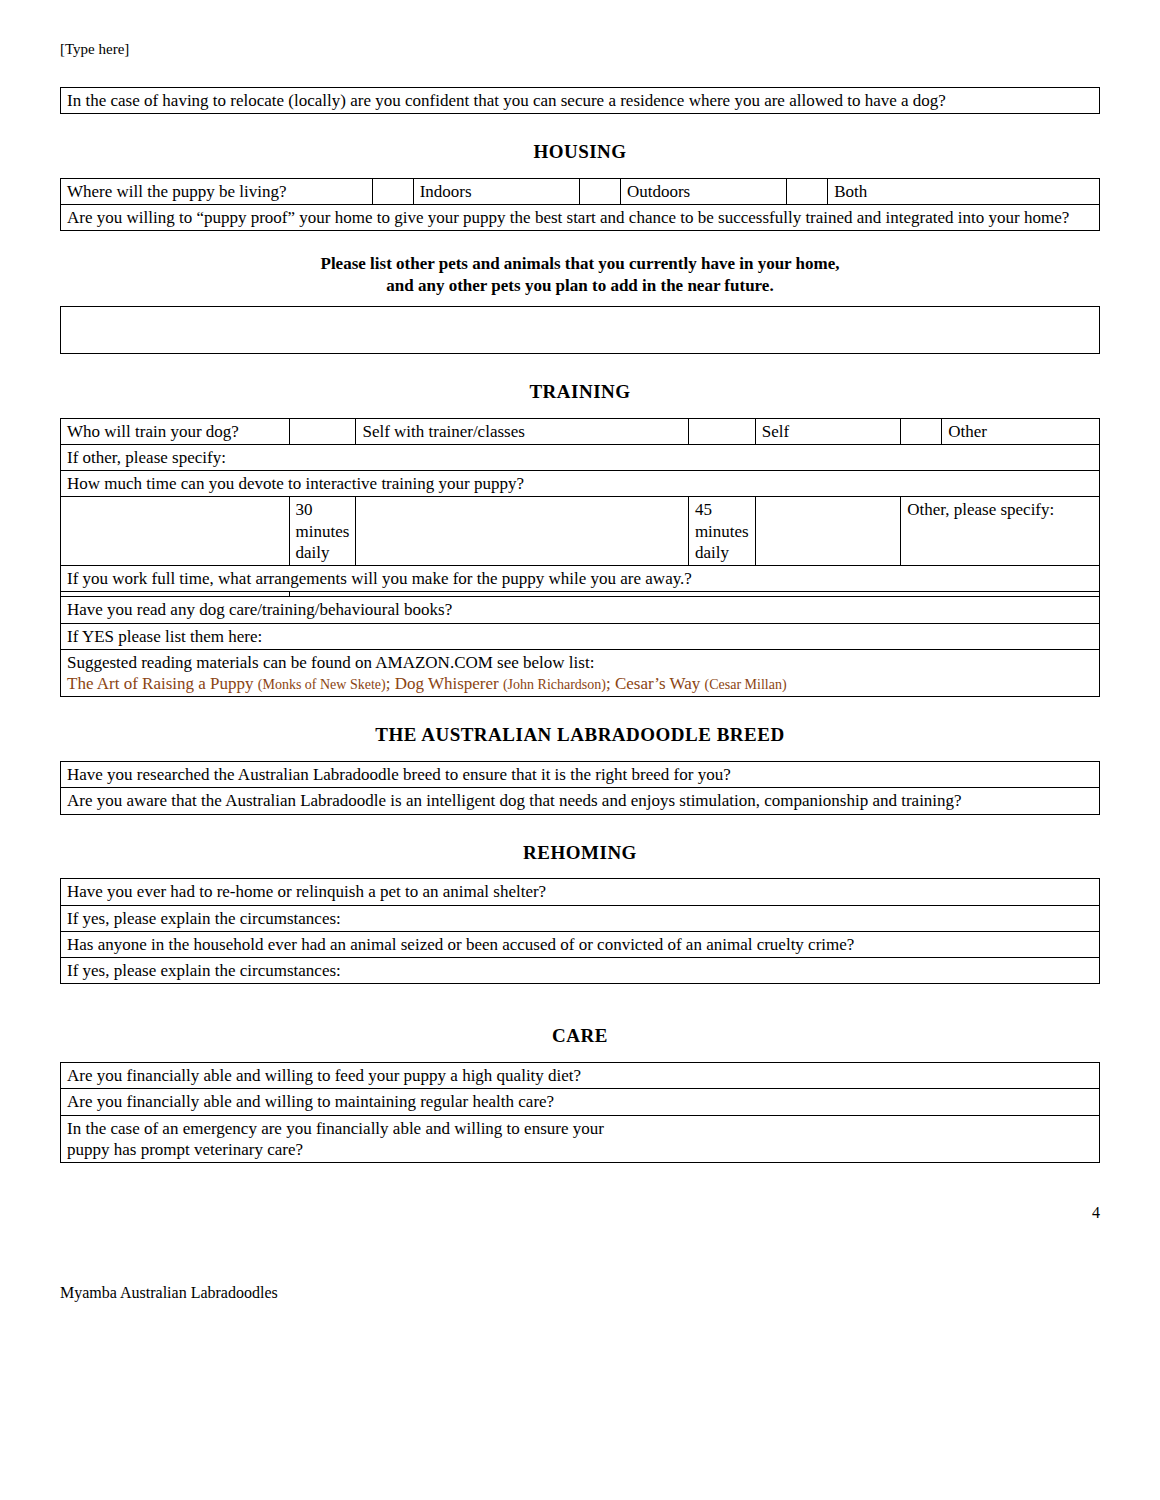[Type here]
| In the case of having to relocate (locally) are you confident that you can secure a residence where you are allowed to have a dog? |
HOUSING
| Where will the puppy be living? | | Indoors | | Outdoors | | Both |
| Are you willing to “puppy proof” your home to give your puppy the best start and chance to be successfully trained and integrated into your home? |
Please list other pets and animals that you currently have in your home,
and any other pets you plan to add in the near future.
TRAINING
| Who will train your dog? | | Self with trainer/classes | | Self | | Other |
| If other, please specify: |
| How much time can you devote to interactive training your puppy? |
| | 30 minutes daily | | 45 minutes daily | | Other, please specify: |
| If you work full time, what arrangements will you make for the puppy while you are away.? |
| Have you read any dog care/training/behavioural books? |
| If YES please list them here: |
| Suggested reading materials can be found on AMAZON.COM see below list: The Art of Raising a Puppy (Monks of New Skete) ; Dog Whisperer (John Richardson) ; Cesar’s Way (Cesar Millan) |
THE AUSTRALIAN LABRADOODLE BREED
| Have you researched the Australian Labradoodle breed to ensure that it is the right breed for you? |
| Are you aware that the Australian Labradoodle is an intelligent dog that needs and enjoys stimulation, companionship and training? |
REHOMING
| Have you ever had to re-home or relinquish a pet to an animal shelter? |
| If yes, please explain the circumstances: |
| Has anyone in the household ever had an animal seized or been accused of or convicted of an animal cruelty crime? |
| If yes, please explain the circumstances: |
CARE
| Are you financially able and willing to feed your puppy a high quality diet? |
| Are you financially able and willing to maintaining regular health care? |
| In the case of an emergency are you financially able and willing to ensure your puppy has prompt veterinary care? |
4
Myamba Australian Labradoodles